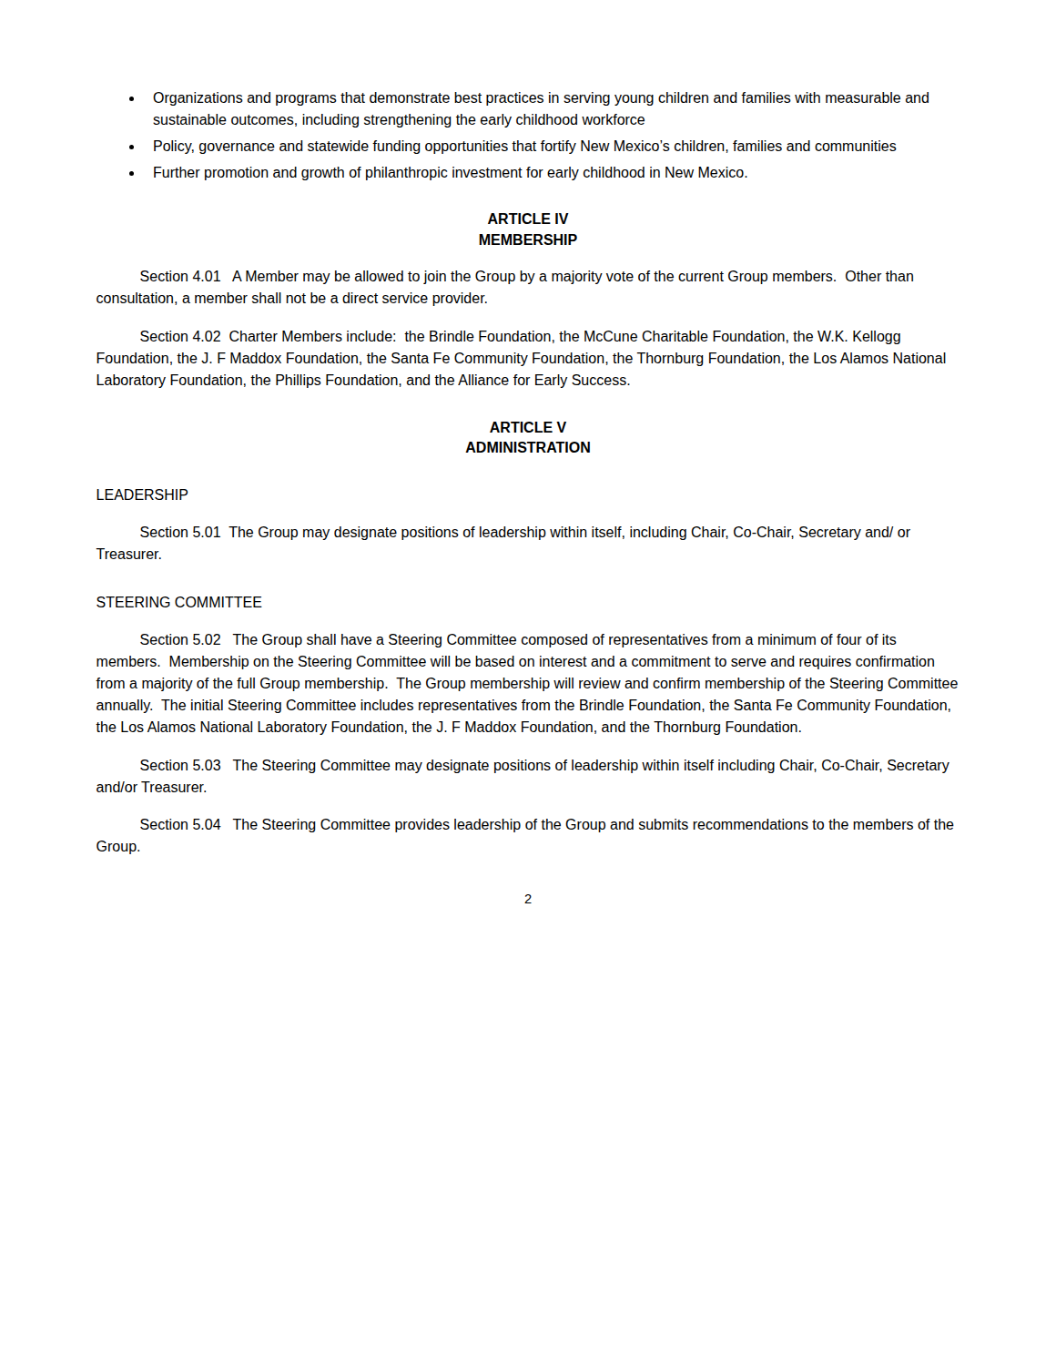Organizations and programs that demonstrate best practices in serving young children and families with measurable and sustainable outcomes, including strengthening the early childhood workforce
Policy, governance and statewide funding opportunities that fortify New Mexico’s children, families and communities
Further promotion and growth of philanthropic investment for early childhood in New Mexico.
ARTICLE IV MEMBERSHIP
Section 4.01 A Member may be allowed to join the Group by a majority vote of the current Group members. Other than consultation, a member shall not be a direct service provider.
Section 4.02 Charter Members include: the Brindle Foundation, the McCune Charitable Foundation, the W.K. Kellogg Foundation, the J. F Maddox Foundation, the Santa Fe Community Foundation, the Thornburg Foundation, the Los Alamos National Laboratory Foundation, the Phillips Foundation, and the Alliance for Early Success.
ARTICLE V ADMINISTRATION
LEADERSHIP
Section 5.01 The Group may designate positions of leadership within itself, including Chair, Co-Chair, Secretary and/ or Treasurer.
STEERING COMMITTEE
Section 5.02 The Group shall have a Steering Committee composed of representatives from a minimum of four of its members. Membership on the Steering Committee will be based on interest and a commitment to serve and requires confirmation from a majority of the full Group membership. The Group membership will review and confirm membership of the Steering Committee annually. The initial Steering Committee includes representatives from the Brindle Foundation, the Santa Fe Community Foundation, the Los Alamos National Laboratory Foundation, the J. F Maddox Foundation, and the Thornburg Foundation.
Section 5.03 The Steering Committee may designate positions of leadership within itself including Chair, Co-Chair, Secretary and/or Treasurer.
Section 5.04 The Steering Committee provides leadership of the Group and submits recommendations to the members of the Group.
2